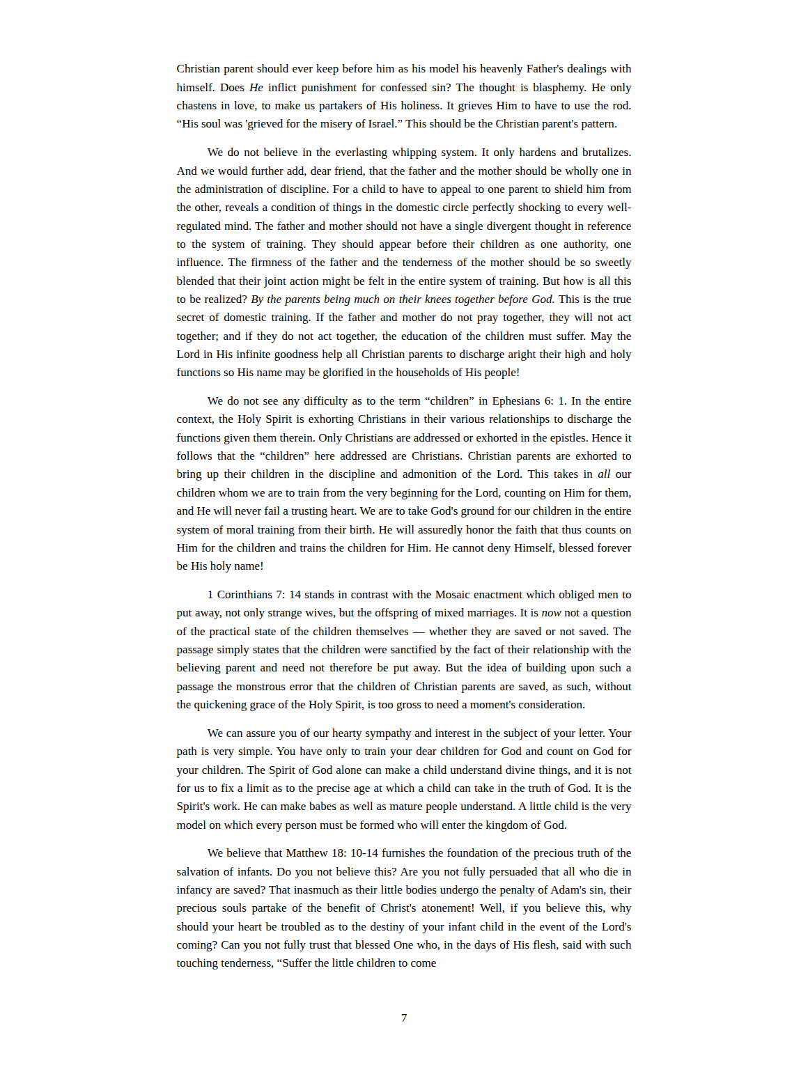Christian parent should ever keep before him as his model his heavenly Father's dealings with himself. Does He inflict punishment for confessed sin? The thought is blasphemy. He only chastens in love, to make us partakers of His holiness. It grieves Him to have to use the rod. “His soul was 'grieved for the misery of Israel.” This should be the Christian parent's pattern.
We do not believe in the everlasting whipping system. It only hardens and brutalizes. And we would further add, dear friend, that the father and the mother should be wholly one in the administration of discipline. For a child to have to appeal to one parent to shield him from the other, reveals a condition of things in the domestic circle perfectly shocking to every well-regulated mind. The father and mother should not have a single divergent thought in reference to the system of training. They should appear before their children as one authority, one influence. The firmness of the father and the tenderness of the mother should be so sweetly blended that their joint action might be felt in the entire system of training. But how is all this to be realized? By the parents being much on their knees together before God. This is the true secret of domestic training. If the father and mother do not pray together, they will not act together; and if they do not act together, the education of the children must suffer. May the Lord in His infinite goodness help all Christian parents to discharge aright their high and holy functions so His name may be glorified in the households of His people!
We do not see any difficulty as to the term “children” in Ephesians 6: 1. In the entire context, the Holy Spirit is exhorting Christians in their various relationships to discharge the functions given them therein. Only Christians are addressed or exhorted in the epistles. Hence it follows that the “children” here addressed are Christians. Christian parents are exhorted to bring up their children in the discipline and admonition of the Lord. This takes in all our children whom we are to train from the very beginning for the Lord, counting on Him for them, and He will never fail a trusting heart. We are to take God's ground for our children in the entire system of moral training from their birth. He will assuredly honor the faith that thus counts on Him for the children and trains the children for Him. He cannot deny Himself, blessed forever be His holy name!
1 Corinthians 7: 14 stands in contrast with the Mosaic enactment which obliged men to put away, not only strange wives, but the offspring of mixed marriages. It is now not a question of the practical state of the children themselves — whether they are saved or not saved. The passage simply states that the children were sanctified by the fact of their relationship with the believing parent and need not therefore be put away. But the idea of building upon such a passage the monstrous error that the children of Christian parents are saved, as such, without the quickening grace of the Holy Spirit, is too gross to need a moment's consideration.
We can assure you of our hearty sympathy and interest in the subject of your letter. Your path is very simple. You have only to train your dear children for God and count on God for your children. The Spirit of God alone can make a child understand divine things, and it is not for us to fix a limit as to the precise age at which a child can take in the truth of God. It is the Spirit's work. He can make babes as well as mature people understand. A little child is the very model on which every person must be formed who will enter the kingdom of God.
We believe that Matthew 18: 10-14 furnishes the foundation of the precious truth of the salvation of infants. Do you not believe this? Are you not fully persuaded that all who die in infancy are saved? That inasmuch as their little bodies undergo the penalty of Adam's sin, their precious souls partake of the benefit of Christ's atonement! Well, if you believe this, why should your heart be troubled as to the destiny of your infant child in the event of the Lord's coming? Can you not fully trust that blessed One who, in the days of His flesh, said with such touching tenderness, “Suffer the little children to come
7